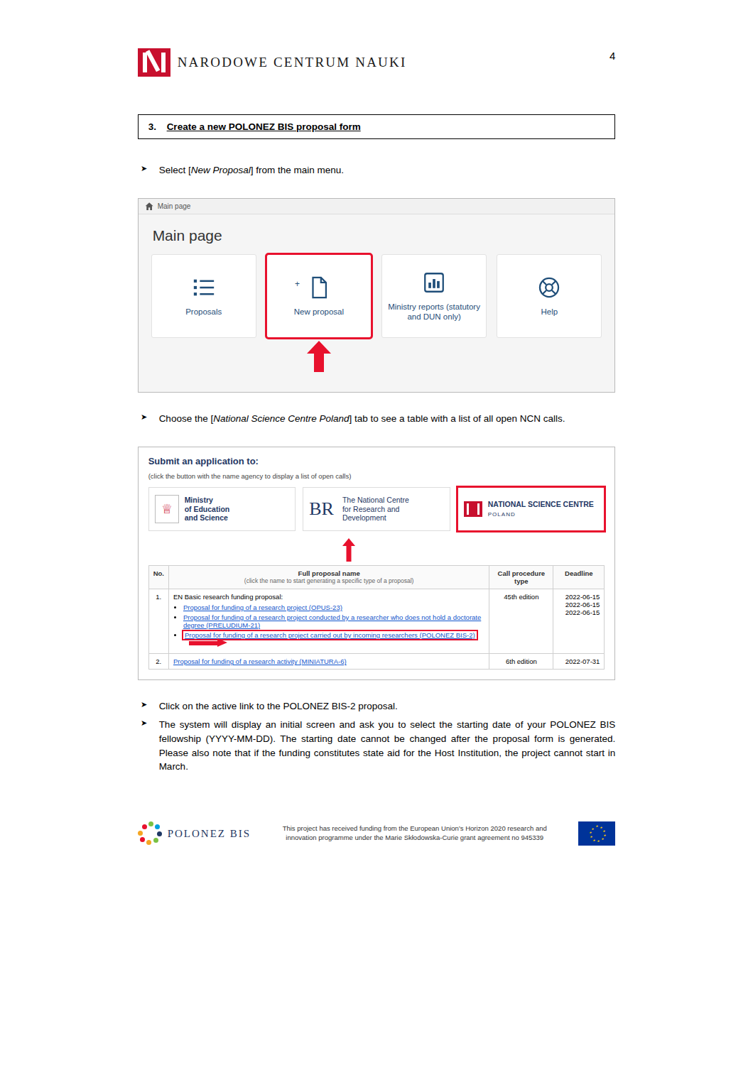NARODOWE CENTRUM NAUKI
4
3. Create a new POLONEZ BIS proposal form
Select [New Proposal] from the main menu.
Main page
Main page
Proposals
+
New proposal
Ministry reports (statutory
and DUN only)
Help
Choose the [National Science Centre Poland] tab to see a table with a list of all open NCN calls.
Submit an application to:
(click the button with the name agency to display a list of open calls)
♕
Ministry
of Education
and Science
BR
The National Centre
for Research and Development
NATIONAL SCIENCE CENTRE
POLAND
| No. | Full proposal name (click the name to start generating a specific type of a proposal) | Call procedure type | Deadline |
| --- | --- | --- | --- |
| 1. | EN Basic research funding proposal: Proposal for funding of a research project (OPUS-23) Proposal for funding of a research project conducted by a researcher who does not hold a doctorate degree (PRELUDIUM-21) Proposal for funding of a research project carried out by incoming researchers (POLONEZ BIS-2) | 45th edition | 2022-06-15 2022-06-15 2022-06-15 |
| 2. | Proposal for funding of a research activity (MINIATURA-6) | 6th edition | 2022-07-31 |
Click on the active link to the POLONEZ BIS-2 proposal.
The system will display an initial screen and ask you to select the starting date of your POLONEZ BIS fellowship (YYYY-MM-DD). The starting date cannot be changed after the proposal form is generated. Please also note that if the funding constitutes state aid for the Host Institution, the project cannot start in March.
POLONEZ BIS
This project has received funding from the European Union’s Horizon 2020 research and
innovation programme under the Marie Skłodowska-Curie grant agreement no 945339
★ ★ ★ ★ ★ ★ ★ ★ ★ ★